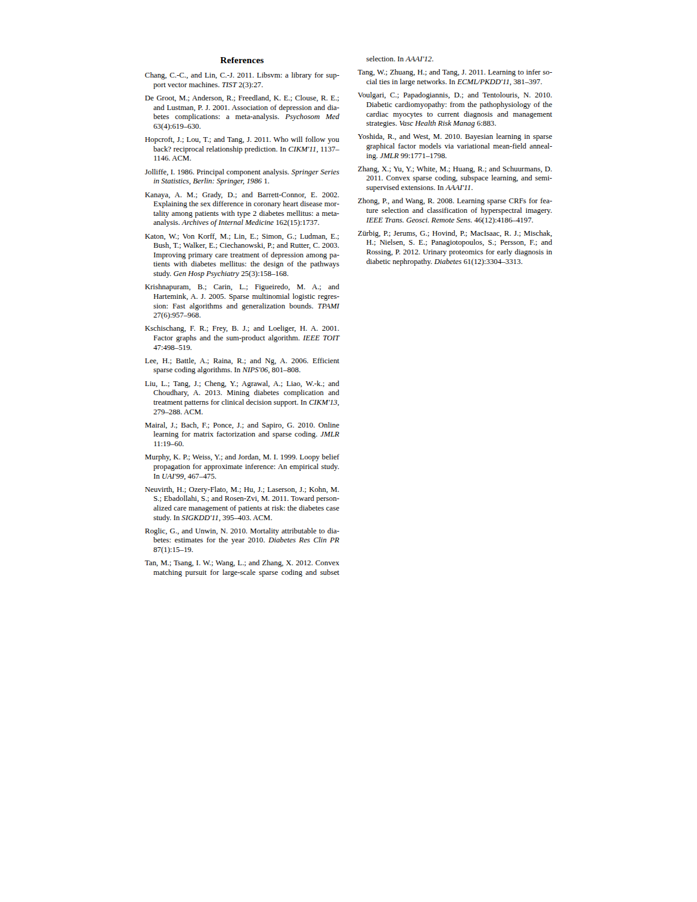References
Chang, C.-C., and Lin, C.-J. 2011. Libsvm: a library for support vector machines. TIST 2(3):27.
De Groot, M.; Anderson, R.; Freedland, K. E.; Clouse, R. E.; and Lustman, P. J. 2001. Association of depression and diabetes complications: a meta-analysis. Psychosom Med 63(4):619–630.
Hopcroft, J.; Lou, T.; and Tang, J. 2011. Who will follow you back? reciprocal relationship prediction. In CIKM'11, 1137–1146. ACM.
Jolliffe, I. 1986. Principal component analysis. Springer Series in Statistics, Berlin: Springer, 1986 1.
Kanaya, A. M.; Grady, D.; and Barrett-Connor, E. 2002. Explaining the sex difference in coronary heart disease mortality among patients with type 2 diabetes mellitus: a meta-analysis. Archives of Internal Medicine 162(15):1737.
Katon, W.; Von Korff, M.; Lin, E.; Simon, G.; Ludman, E.; Bush, T.; Walker, E.; Ciechanowski, P.; and Rutter, C. 2003. Improving primary care treatment of depression among patients with diabetes mellitus: the design of the pathways study. Gen Hosp Psychiatry 25(3):158–168.
Krishnapuram, B.; Carin, L.; Figueiredo, M. A.; and Hartemink, A. J. 2005. Sparse multinomial logistic regression: Fast algorithms and generalization bounds. TPAMI 27(6):957–968.
Kschischang, F. R.; Frey, B. J.; and Loeliger, H. A. 2001. Factor graphs and the sum-product algorithm. IEEE TOIT 47:498–519.
Lee, H.; Battle, A.; Raina, R.; and Ng, A. 2006. Efficient sparse coding algorithms. In NIPS'06, 801–808.
Liu, L.; Tang, J.; Cheng, Y.; Agrawal, A.; Liao, W.-k.; and Choudhary, A. 2013. Mining diabetes complication and treatment patterns for clinical decision support. In CIKM'13, 279–288. ACM.
Mairal, J.; Bach, F.; Ponce, J.; and Sapiro, G. 2010. Online learning for matrix factorization and sparse coding. JMLR 11:19–60.
Murphy, K. P.; Weiss, Y.; and Jordan, M. I. 1999. Loopy belief propagation for approximate inference: An empirical study. In UAI'99, 467–475.
Neuvirth, H.; Ozery-Flato, M.; Hu, J.; Laserson, J.; Kohn, M. S.; Ebadollahi, S.; and Rosen-Zvi, M. 2011. Toward personalized care management of patients at risk: the diabetes case study. In SIGKDD'11, 395–403. ACM.
Roglic, G., and Unwin, N. 2010. Mortality attributable to diabetes: estimates for the year 2010. Diabetes Res Clin PR 87(1):15–19.
Tan, M.; Tsang, I. W.; Wang, L.; and Zhang, X. 2012. Convex matching pursuit for large-scale sparse coding and subset selection. In AAAI'12.
Tang, W.; Zhuang, H.; and Tang, J. 2011. Learning to infer social ties in large networks. In ECML/PKDD'11, 381–397.
Voulgari, C.; Papadogiannis, D.; and Tentolouris, N. 2010. Diabetic cardiomyopathy: from the pathophysiology of the cardiac myocytes to current diagnosis and management strategies. Vasc Health Risk Manag 6:883.
Yoshida, R., and West, M. 2010. Bayesian learning in sparse graphical factor models via variational mean-field annealing. JMLR 99:1771–1798.
Zhang, X.; Yu, Y.; White, M.; Huang, R.; and Schuurmans, D. 2011. Convex sparse coding, subspace learning, and semi-supervised extensions. In AAAI'11.
Zhong, P., and Wang, R. 2008. Learning sparse CRFs for feature selection and classification of hyperspectral imagery. IEEE Trans. Geosci. Remote Sens. 46(12):4186–4197.
Zürbig, P.; Jerums, G.; Hovind, P.; MacIsaac, R. J.; Mischak, H.; Nielsen, S. E.; Panagiotopoulos, S.; Persson, F.; and Rossing, P. 2012. Urinary proteomics for early diagnosis in diabetic nephropathy. Diabetes 61(12):3304–3313.